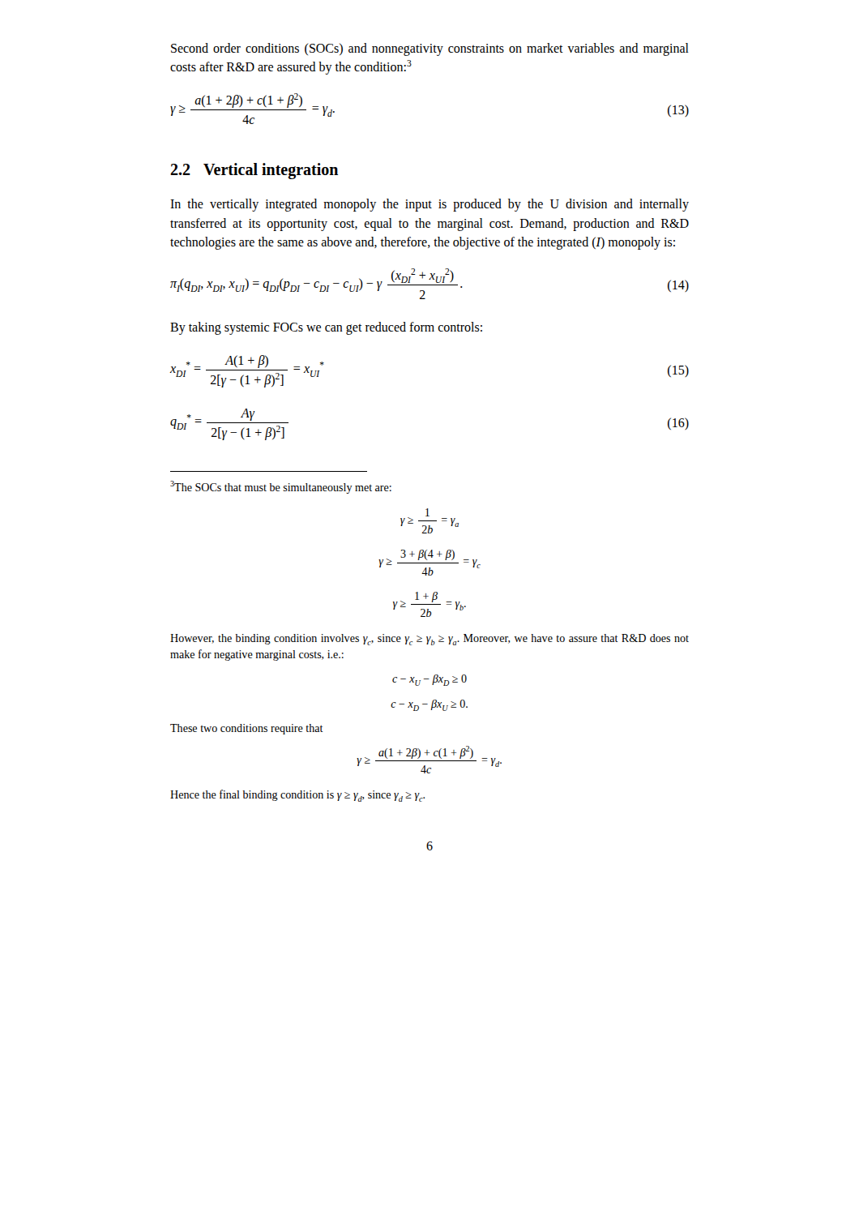Second order conditions (SOCs) and nonnegativity constraints on market variables and marginal costs after R&D are assured by the condition:3
γ ≥ a(1 + 2β) + c(1 + β2) 4c = γd. (13)
2.2 Vertical integration
In the vertically integrated monopoly the input is produced by the U division and internally transferred at its opportunity cost, equal to the marginal cost. Demand, production and R&D technologies are the same as above and, therefore, the objective of the integrated (I) monopoly is:
πI(qDI, xDI, xUI) = qDI(pDI − cDI − cUI) − γ (xDI2 + xUI2) 2 . (14)
By taking systemic FOCs we can get reduced form controls:
xDI* = A(1 + β) 2[γ − (1 + β)2] = xUI* (15)
qDI* = Aγ 2[γ − (1 + β)2] (16)
3The SOCs that must be simultaneously met are:
γ ≥ 1 2b = γa
γ ≥ 3 + β(4 + β) 4b = γc
γ ≥ 1 + β 2b = γb.
However, the binding condition involves γc, since γc ≥ γb ≥ γa. Moreover, we have to assure that R&D does not make for negative marginal costs, i.e.:
c − xU − βxD ≥ 0
c − xD − βxU ≥ 0.
These two conditions require that
γ ≥ a(1 + 2β) + c(1 + β2) 4c = γd.
Hence the final binding condition is γ ≥ γd, since γd ≥ γc.
6